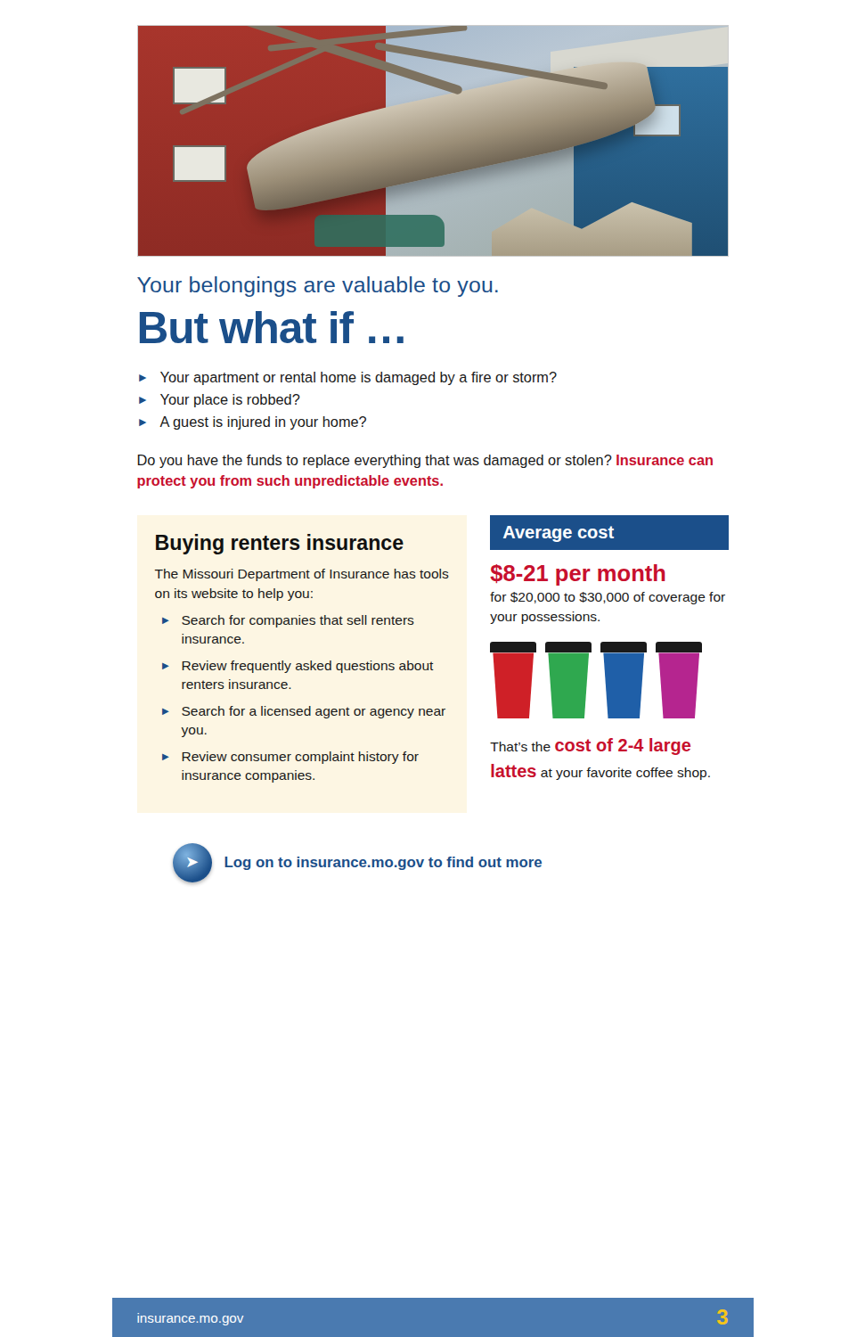Your belongings are valuable to you.
But what if …
Your apartment or rental home is damaged by a fire or storm?
Your place is robbed?
A guest is injured in your home?
Do you have the funds to replace everything that was damaged or stolen? Insurance can protect you from such unpredictable events.
Buying renters insurance
The Missouri Department of Insurance has tools on its website to help you:
Search for companies that sell renters insurance.
Review frequently asked questions about renters insurance.
Search for a licensed agent or agency near you.
Review consumer complaint history for insurance companies.
Average cost
$8-21 per month
for $20,000 to $30,000 of coverage for your possessions.
That’s the cost of 2-4 large lattes at your favorite coffee shop.
➤
Log on to insurance.mo.gov to find out more
insurance.mo.gov
3